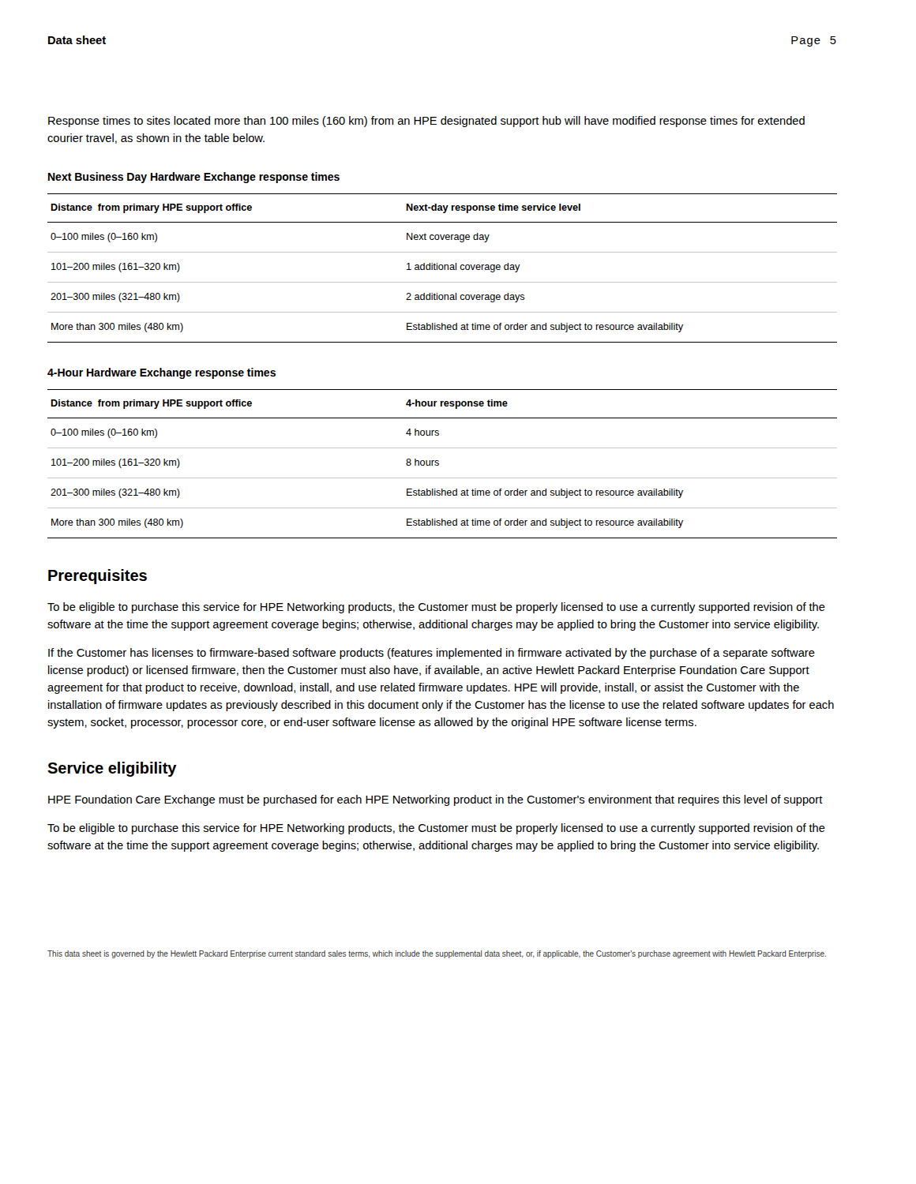Data sheet Page 5
Response times to sites located more than 100 miles (160 km) from an HPE designated support hub will have modified response times for extended courier travel, as shown in the table below.
Next Business Day Hardware Exchange response times
| Distance from primary HPE support office | Next-day response time service level |
| --- | --- |
| 0–100 miles (0–160 km) | Next coverage day |
| 101–200 miles (161–320 km) | 1 additional coverage day |
| 201–300 miles (321–480 km) | 2 additional coverage days |
| More than 300 miles (480 km) | Established at time of order and subject to resource availability |
4-Hour Hardware Exchange response times
| Distance from primary HPE support office | 4-hour response time |
| --- | --- |
| 0–100 miles (0–160 km) | 4 hours |
| 101–200 miles (161–320 km) | 8 hours |
| 201–300 miles (321–480 km) | Established at time of order and subject to resource availability |
| More than 300 miles (480 km) | Established at time of order and subject to resource availability |
Prerequisites
To be eligible to purchase this service for HPE Networking products, the Customer must be properly licensed to use a currently supported revision of the software at the time the support agreement coverage begins; otherwise, additional charges may be applied to bring the Customer into service eligibility.
If the Customer has licenses to firmware-based software products (features implemented in firmware activated by the purchase of a separate software license product) or licensed firmware, then the Customer must also have, if available, an active Hewlett Packard Enterprise Foundation Care Support agreement for that product to receive, download, install, and use related firmware updates. HPE will provide, install, or assist the Customer with the installation of firmware updates as previously described in this document only if the Customer has the license to use the related software updates for each system, socket, processor, processor core, or end-user software license as allowed by the original HPE software license terms.
Service eligibility
HPE Foundation Care Exchange must be purchased for each HPE Networking product in the Customer's environment that requires this level of support
To be eligible to purchase this service for HPE Networking products, the Customer must be properly licensed to use a currently supported revision of the software at the time the support agreement coverage begins; otherwise, additional charges may be applied to bring the Customer into service eligibility.
This data sheet is governed by the Hewlett Packard Enterprise current standard sales terms, which include the supplemental data sheet, or, if applicable, the Customer's purchase agreement with Hewlett Packard Enterprise.